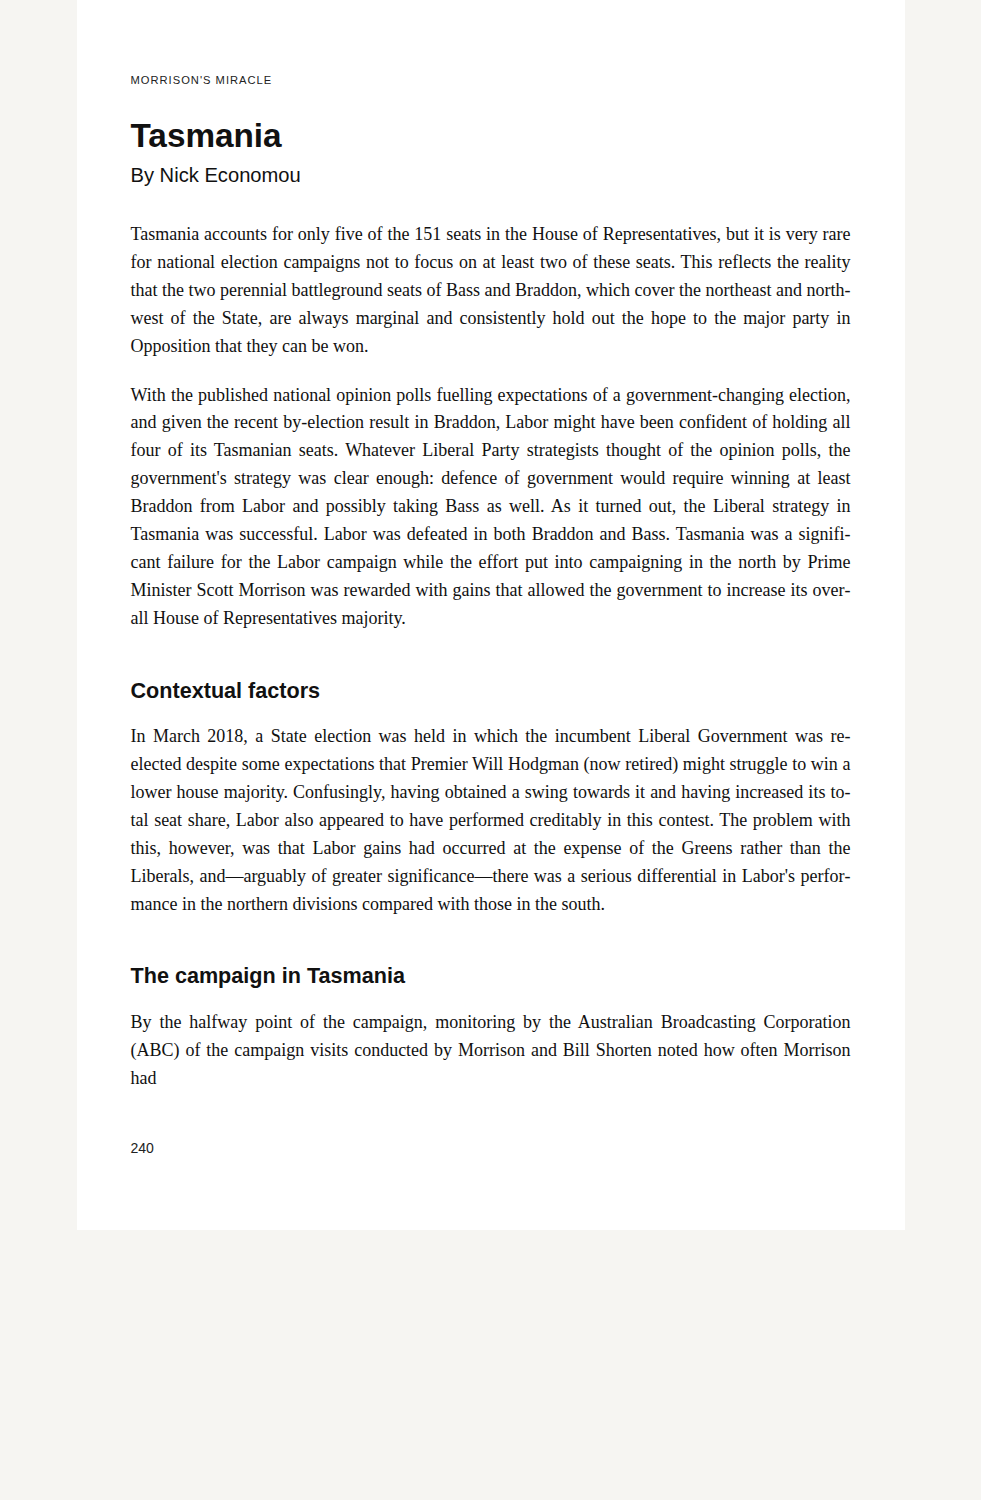Morrison's Miracle
Tasmania
By Nick Economou
Tasmania accounts for only five of the 151 seats in the House of Representatives, but it is very rare for national election campaigns not to focus on at least two of these seats. This reflects the reality that the two perennial battleground seats of Bass and Braddon, which cover the northeast and northwest of the State, are always marginal and consistently hold out the hope to the major party in Opposition that they can be won.
With the published national opinion polls fuelling expectations of a government-changing election, and given the recent by-election result in Braddon, Labor might have been confident of holding all four of its Tasmanian seats. Whatever Liberal Party strategists thought of the opinion polls, the government's strategy was clear enough: defence of government would require winning at least Braddon from Labor and possibly taking Bass as well. As it turned out, the Liberal strategy in Tasmania was successful. Labor was defeated in both Braddon and Bass. Tasmania was a significant failure for the Labor campaign while the effort put into campaigning in the north by Prime Minister Scott Morrison was rewarded with gains that allowed the government to increase its overall House of Representatives majority.
Contextual factors
In March 2018, a State election was held in which the incumbent Liberal Government was re-elected despite some expectations that Premier Will Hodgman (now retired) might struggle to win a lower house majority. Confusingly, having obtained a swing towards it and having increased its total seat share, Labor also appeared to have performed creditably in this contest. The problem with this, however, was that Labor gains had occurred at the expense of the Greens rather than the Liberals, and—arguably of greater significance—there was a serious differential in Labor's performance in the northern divisions compared with those in the south.
The campaign in Tasmania
By the halfway point of the campaign, monitoring by the Australian Broadcasting Corporation (ABC) of the campaign visits conducted by Morrison and Bill Shorten noted how often Morrison had
240